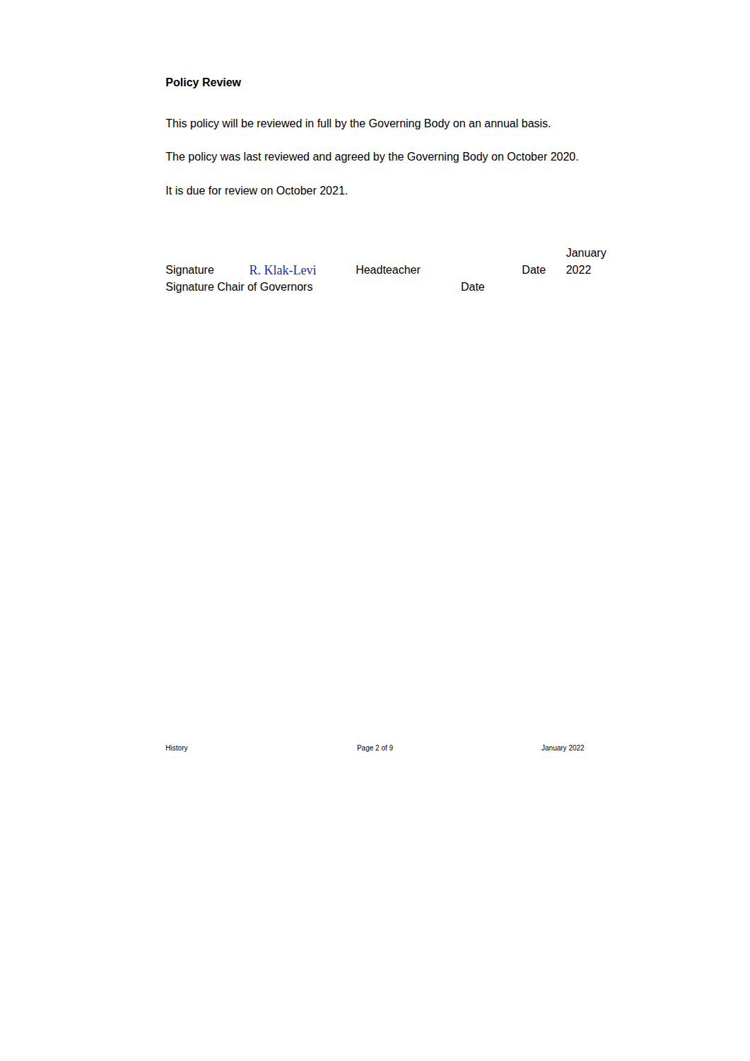Policy Review
This policy will be reviewed in full by the Governing Body on an annual basis.
The policy was last reviewed and agreed by the Governing Body on October 2020.
It is due for review on October 2021.
| Signature | R. Klak-Levi | Headteacher | | Date | January 2022 |
| Signature Chair of Governors | Date | |
History
Page 2 of 9
January 2022